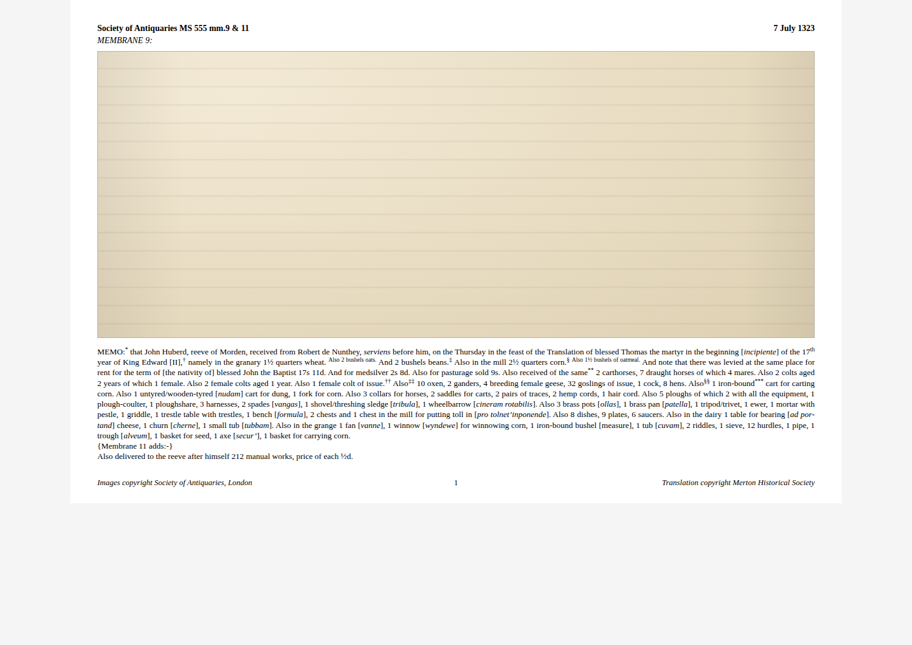Society of Antiquaries MS 555 mm.9 & 11
7 July 1323
MEMBRANE 9:
MEMO:* that John Huberd, reeve of Morden, received from Robert de Nunthey, serviens before him, on the Thursday in the feast of the Translation of blessed Thomas the martyr in the beginning [incipiente] of the 17th year of King Edward [II],† namely in the granary 1½ quarters wheat. Also 2 bushels oats. And 2 bushels beans.‡ Also in the mill 2½ quarters corn.§ Also 1½ bushels of oatmeal. And note that there was levied at the same place for rent for the term of [the nativity of] blessed John the Baptist 17s 11d. And for medsilver 2s 8d. Also for pasturage sold 9s. Also received of the same** 2 carthorses, 7 draught horses of which 4 mares. Also 2 colts aged 2 years of which 1 female. Also 2 female colts aged 1 year. Also 1 female colt of issue.†† Also‡‡ 10 oxen, 2 ganders, 4 breeding female geese, 32 goslings of issue, 1 cock, 8 hens. Also§§ 1 iron-bound*** cart for carting corn. Also 1 untyred/wooden-tyred [nudam] cart for dung, 1 fork for corn. Also 3 collars for horses, 2 saddles for carts, 2 pairs of traces, 2 hemp cords, 1 hair cord. Also 5 ploughs of which 2 with all the equipment, 1 plough-coulter, 1 ploughshare, 3 harnesses, 2 spades [vangas], 1 shovel/threshing sledge [tribula], 1 wheelbarrow [cineram rotabilis]. Also 3 brass pots [ollas], 1 brass pan [patella], 1 tripod/trivet, 1 ewer, 1 mortar with pestle, 1 griddle, 1 trestle table with trestles, 1 bench [formula], 2 chests and 1 chest in the mill for putting toll in [pro tolnet’inponende]. Also 8 dishes, 9 plates, 6 saucers. Also in the dairy 1 table for bearing [ad portand] cheese, 1 churn [cherne], 1 small tub [tubbam]. Also in the grange 1 fan [vanne], 1 winnow [wyndewe] for winnowing corn, 1 iron-bound bushel [measure], 1 tub [cuvam], 2 riddles, 1 sieve, 12 hurdles, 1 pipe, 1 trough [alveum], 1 basket for seed, 1 axe [secur’], 1 basket for carrying corn.
{Membrane 11 adds:-}
Also delivered to the reeve after himself 212 manual works, price of each ½d.
Images copyright Society of Antiquaries, London
1
Translation copyright Merton Historical Society